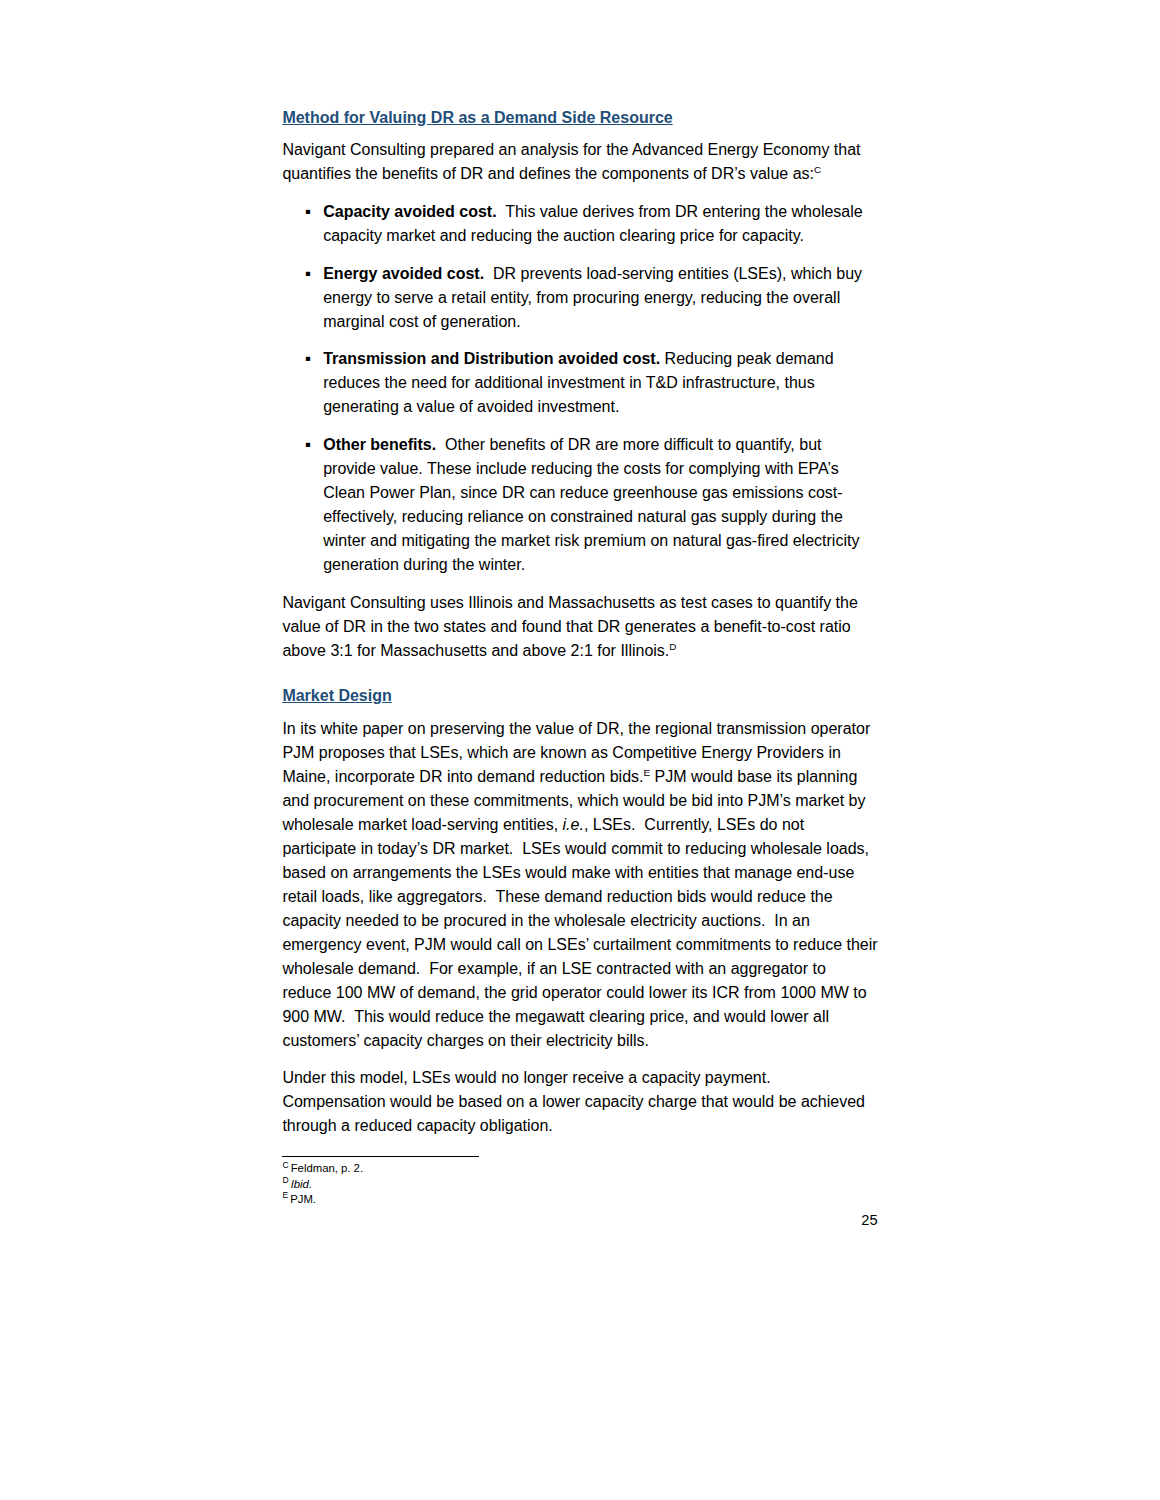Method for Valuing DR as a Demand Side Resource
Navigant Consulting prepared an analysis for the Advanced Energy Economy that quantifies the benefits of DR and defines the components of DR’s value as:C
Capacity avoided cost. This value derives from DR entering the wholesale capacity market and reducing the auction clearing price for capacity.
Energy avoided cost. DR prevents load-serving entities (LSEs), which buy energy to serve a retail entity, from procuring energy, reducing the overall marginal cost of generation.
Transmission and Distribution avoided cost. Reducing peak demand reduces the need for additional investment in T&D infrastructure, thus generating a value of avoided investment.
Other benefits. Other benefits of DR are more difficult to quantify, but provide value. These include reducing the costs for complying with EPA’s Clean Power Plan, since DR can reduce greenhouse gas emissions cost-effectively, reducing reliance on constrained natural gas supply during the winter and mitigating the market risk premium on natural gas-fired electricity generation during the winter.
Navigant Consulting uses Illinois and Massachusetts as test cases to quantify the value of DR in the two states and found that DR generates a benefit-to-cost ratio above 3:1 for Massachusetts and above 2:1 for Illinois.D
Market Design
In its white paper on preserving the value of DR, the regional transmission operator PJM proposes that LSEs, which are known as Competitive Energy Providers in Maine, incorporate DR into demand reduction bids.E PJM would base its planning and procurement on these commitments, which would be bid into PJM’s market by wholesale market load-serving entities, i.e., LSEs. Currently, LSEs do not participate in today’s DR market. LSEs would commit to reducing wholesale loads, based on arrangements the LSEs would make with entities that manage end-use retail loads, like aggregators. These demand reduction bids would reduce the capacity needed to be procured in the wholesale electricity auctions. In an emergency event, PJM would call on LSEs’ curtailment commitments to reduce their wholesale demand. For example, if an LSE contracted with an aggregator to reduce 100 MW of demand, the grid operator could lower its ICR from 1000 MW to 900 MW. This would reduce the megawatt clearing price, and would lower all customers’ capacity charges on their electricity bills.
Under this model, LSEs would no longer receive a capacity payment. Compensation would be based on a lower capacity charge that would be achieved through a reduced capacity obligation.
CFeldman, p. 2.
DIbid.
EPJM.
25